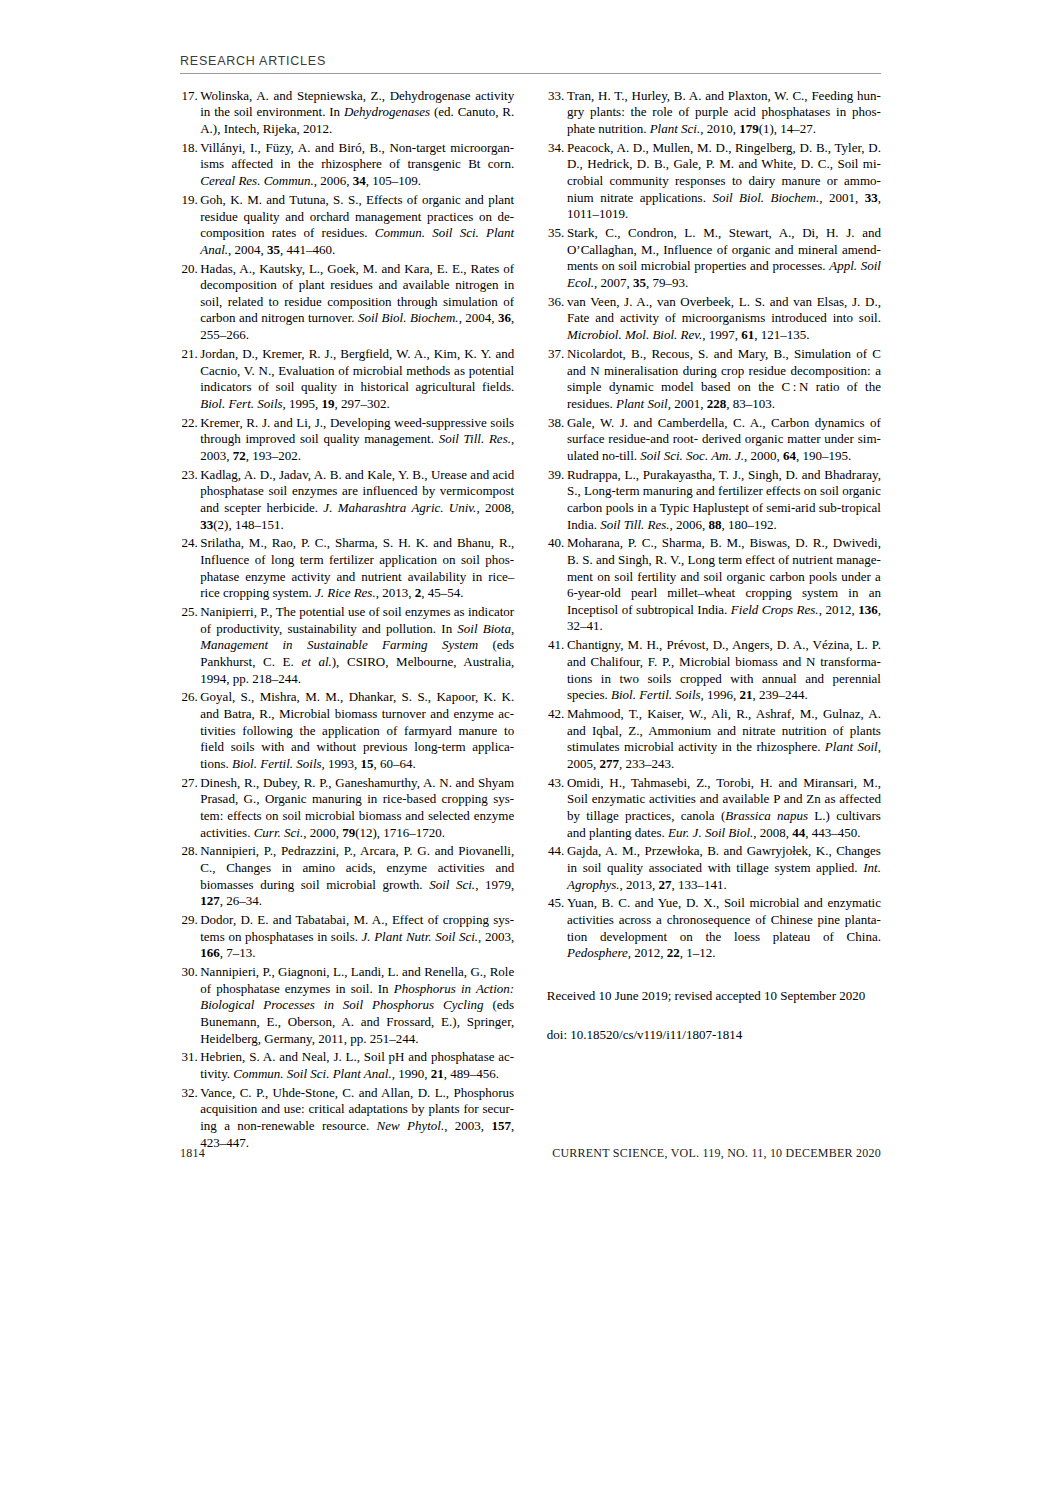Research Articles
Wolinska, A. and Stepniewska, Z., Dehydrogenase activity in the soil environment. In Dehydrogenases (ed. Canuto, R. A.), Intech, Rijeka, 2012.
Villányi, I., Füzy, A. and Biró, B., Non-target microorganisms affected in the rhizosphere of transgenic Bt corn. Cereal Res. Commun., 2006, 34, 105–109.
Goh, K. M. and Tutuna, S. S., Effects of organic and plant residue quality and orchard management practices on decomposition rates of residues. Commun. Soil Sci. Plant Anal., 2004, 35, 441–460.
Hadas, A., Kautsky, L., Goek, M. and Kara, E. E., Rates of decomposition of plant residues and available nitrogen in soil, related to residue composition through simulation of carbon and nitrogen turnover. Soil Biol. Biochem., 2004, 36, 255–266.
Jordan, D., Kremer, R. J., Bergfield, W. A., Kim, K. Y. and Cacnio, V. N., Evaluation of microbial methods as potential indicators of soil quality in historical agricultural fields. Biol. Fert. Soils, 1995, 19, 297–302.
Kremer, R. J. and Li, J., Developing weed-suppressive soils through improved soil quality management. Soil Till. Res., 2003, 72, 193–202.
Kadlag, A. D., Jadav, A. B. and Kale, Y. B., Urease and acid phosphatase soil enzymes are influenced by vermicompost and scepter herbicide. J. Maharashtra Agric. Univ., 2008, 33(2), 148–151.
Srilatha, M., Rao, P. C., Sharma, S. H. K. and Bhanu, R., Influence of long term fertilizer application on soil phosphatase enzyme activity and nutrient availability in rice–rice cropping system. J. Rice Res., 2013, 2, 45–54.
Nanipierri, P., The potential use of soil enzymes as indicator of productivity, sustainability and pollution. In Soil Biota, Management in Sustainable Farming System (eds Pankhurst, C. E. et al.), CSIRO, Melbourne, Australia, 1994, pp. 218–244.
Goyal, S., Mishra, M. M., Dhankar, S. S., Kapoor, K. K. and Batra, R., Microbial biomass turnover and enzyme activities following the application of farmyard manure to field soils with and without previous long-term applications. Biol. Fertil. Soils, 1993, 15, 60–64.
Dinesh, R., Dubey, R. P., Ganeshamurthy, A. N. and Shyam Prasad, G., Organic manuring in rice-based cropping system: effects on soil microbial biomass and selected enzyme activities. Curr. Sci., 2000, 79(12), 1716–1720.
Nannipieri, P., Pedrazzini, P., Arcara, P. G. and Piovanelli, C., Changes in amino acids, enzyme activities and biomasses during soil microbial growth. Soil Sci., 1979, 127, 26–34.
Dodor, D. E. and Tabatabai, M. A., Effect of cropping systems on phosphatases in soils. J. Plant Nutr. Soil Sci., 2003, 166, 7–13.
Nannipieri, P., Giagnoni, L., Landi, L. and Renella, G., Role of phosphatase enzymes in soil. In Phosphorus in Action: Biological Processes in Soil Phosphorus Cycling (eds Bunemann, E., Oberson, A. and Frossard, E.), Springer, Heidelberg, Germany, 2011, pp. 251–244.
Hebrien, S. A. and Neal, J. L., Soil pH and phosphatase activity. Commun. Soil Sci. Plant Anal., 1990, 21, 489–456.
Vance, C. P., Uhde-Stone, C. and Allan, D. L., Phosphorus acquisition and use: critical adaptations by plants for securing a non-renewable resource. New Phytol., 2003, 157, 423–447.
Tran, H. T., Hurley, B. A. and Plaxton, W. C., Feeding hungry plants: the role of purple acid phosphatases in phosphate nutrition. Plant Sci., 2010, 179(1), 14–27.
Peacock, A. D., Mullen, M. D., Ringelberg, D. B., Tyler, D. D., Hedrick, D. B., Gale, P. M. and White, D. C., Soil microbial community responses to dairy manure or ammonium nitrate applications. Soil Biol. Biochem., 2001, 33, 1011–1019.
Stark, C., Condron, L. M., Stewart, A., Di, H. J. and O’Callaghan, M., Influence of organic and mineral amendments on soil microbial properties and processes. Appl. Soil Ecol., 2007, 35, 79–93.
van Veen, J. A., van Overbeek, L. S. and van Elsas, J. D., Fate and activity of microorganisms introduced into soil. Microbiol. Mol. Biol. Rev., 1997, 61, 121–135.
Nicolardot, B., Recous, S. and Mary, B., Simulation of C and N mineralisation during crop residue decomposition: a simple dynamic model based on the C : N ratio of the residues. Plant Soil, 2001, 228, 83–103.
Gale, W. J. and Camberdella, C. A., Carbon dynamics of surface residue-and root- derived organic matter under simulated no-till. Soil Sci. Soc. Am. J., 2000, 64, 190–195.
Rudrappa, L., Purakayastha, T. J., Singh, D. and Bhadraray, S., Long-term manuring and fertilizer effects on soil organic carbon pools in a Typic Haplustept of semi-arid sub-tropical India. Soil Till. Res., 2006, 88, 180–192.
Moharana, P. C., Sharma, B. M., Biswas, D. R., Dwivedi, B. S. and Singh, R. V., Long term effect of nutrient management on soil fertility and soil organic carbon pools under a 6-year-old pearl millet–wheat cropping system in an Inceptisol of subtropical India. Field Crops Res., 2012, 136, 32–41.
Chantigny, M. H., Prévost, D., Angers, D. A., Vézina, L. P. and Chalifour, F. P., Microbial biomass and N transformations in two soils cropped with annual and perennial species. Biol. Fertil. Soils, 1996, 21, 239–244.
Mahmood, T., Kaiser, W., Ali, R., Ashraf, M., Gulnaz, A. and Iqbal, Z., Ammonium and nitrate nutrition of plants stimulates microbial activity in the rhizosphere. Plant Soil, 2005, 277, 233–243.
Omidi, H., Tahmasebi, Z., Torobi, H. and Miransari, M., Soil enzymatic activities and available P and Zn as affected by tillage practices, canola (Brassica napus L.) cultivars and planting dates. Eur. J. Soil Biol., 2008, 44, 443–450.
Gajda, A. M., Przewłoka, B. and Gawryjołek, K., Changes in soil quality associated with tillage system applied. Int. Agrophys., 2013, 27, 133–141.
Yuan, B. C. and Yue, D. X., Soil microbial and enzymatic activities across a chronosequence of Chinese pine plantation development on the loess plateau of China. Pedosphere, 2012, 22, 1–12.
Received 10 June 2019; revised accepted 10 September 2020
doi: 10.18520/cs/v119/i11/1807-1814
1814
CURRENT SCIENCE, VOL. 119, NO. 11, 10 DECEMBER 2020